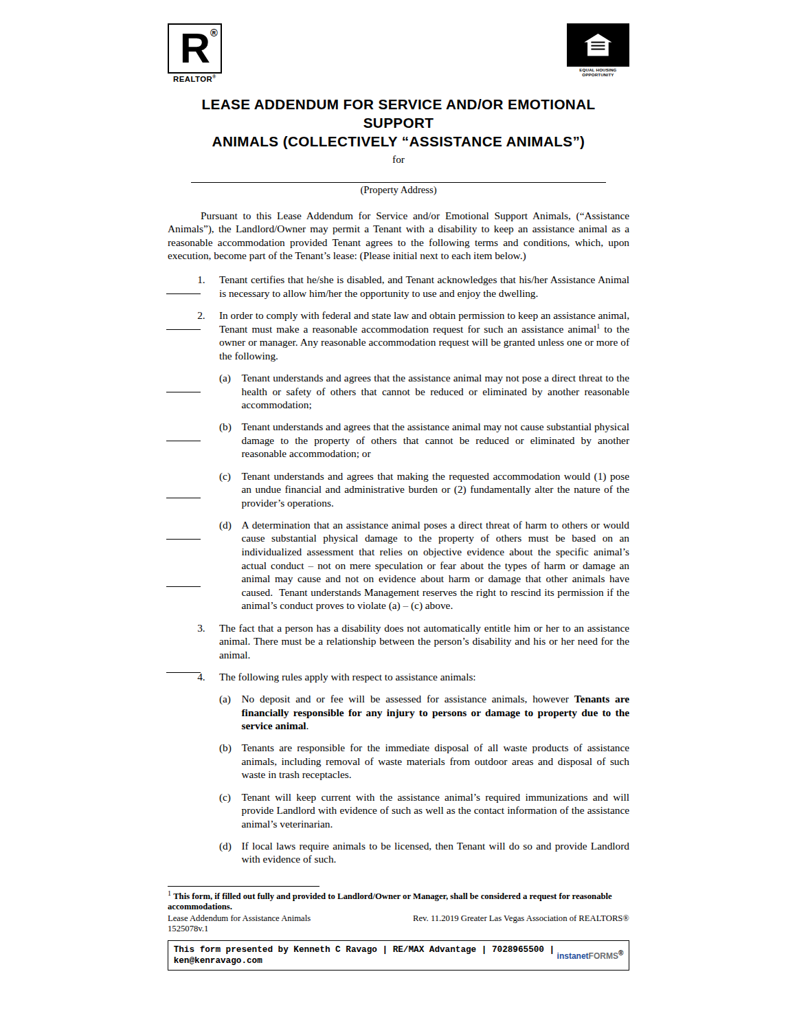R®
REALTOR®
EQUAL HOUSING
OPPORTUNITY
LEASE ADDENDUM FOR SERVICE AND/OR EMOTIONAL SUPPORT
ANIMALS (COLLECTIVELY “ASSISTANCE ANIMALS”)
for
(Property Address)
Pursuant to this Lease Addendum for Service and/or Emotional Support Animals, (“Assistance Animals”), the Landlord/Owner may permit a Tenant with a disability to keep an assistance animal as a reasonable accommodation provided Tenant agrees to the following terms and conditions, which, upon execution, become part of the Tenant’s lease: (Please initial next to each item below.)
1.
Tenant certifies that he/she is disabled, and Tenant acknowledges that his/her Assistance Animal is necessary to allow him/her the opportunity to use and enjoy the dwelling.
2.
In order to comply with federal and state law and obtain permission to keep an assistance animal, Tenant must make a reasonable accommodation request for such an assistance animal1 to the owner or manager. Any reasonable accommodation request will be granted unless one or more of the following.
(a)
Tenant understands and agrees that the assistance animal may not pose a direct threat to the health or safety of others that cannot be reduced or eliminated by another reasonable accommodation;
(b)
Tenant understands and agrees that the assistance animal may not cause substantial physical damage to the property of others that cannot be reduced or eliminated by another reasonable accommodation; or
(c)
Tenant understands and agrees that making the requested accommodation would (1) pose an undue financial and administrative burden or (2) fundamentally alter the nature of the provider’s operations.
(d)
A determination that an assistance animal poses a direct threat of harm to others or would cause substantial physical damage to the property of others must be based on an individualized assessment that relies on objective evidence about the specific animal’s actual conduct – not on mere speculation or fear about the types of harm or damage an animal may cause and not on evidence about harm or damage that other animals have caused. Tenant understands Management reserves the right to rescind its permission if the animal’s conduct proves to violate (a) – (c) above.
3.
The fact that a person has a disability does not automatically entitle him or her to an assistance animal. There must be a relationship between the person’s disability and his or her need for the animal.
4.
The following rules apply with respect to assistance animals:
(a)
No deposit and or fee will be assessed for assistance animals, however Tenants are financially responsible for any injury to persons or damage to property due to the service animal.
(b)
Tenants are responsible for the immediate disposal of all waste products of assistance animals, including removal of waste materials from outdoor areas and disposal of such waste in trash receptacles.
(c)
Tenant will keep current with the assistance animal’s required immunizations and will provide Landlord with evidence of such as well as the contact information of the assistance animal’s veterinarian.
(d)
If local laws require animals to be licensed, then Tenant will do so and provide Landlord with evidence of such.
1 This form, if filled out fully and provided to Landlord/Owner or Manager, shall be considered a request for reasonable accommodations.
Lease Addendum for Assistance Animals
Rev. 11.2019 Greater Las Vegas Association of REALTORS®
1525078v.1
This form presented by Kenneth C Ravago | RE/MAX Advantage | 7028965500 | ken@kenravago.com
instanet FORMS®